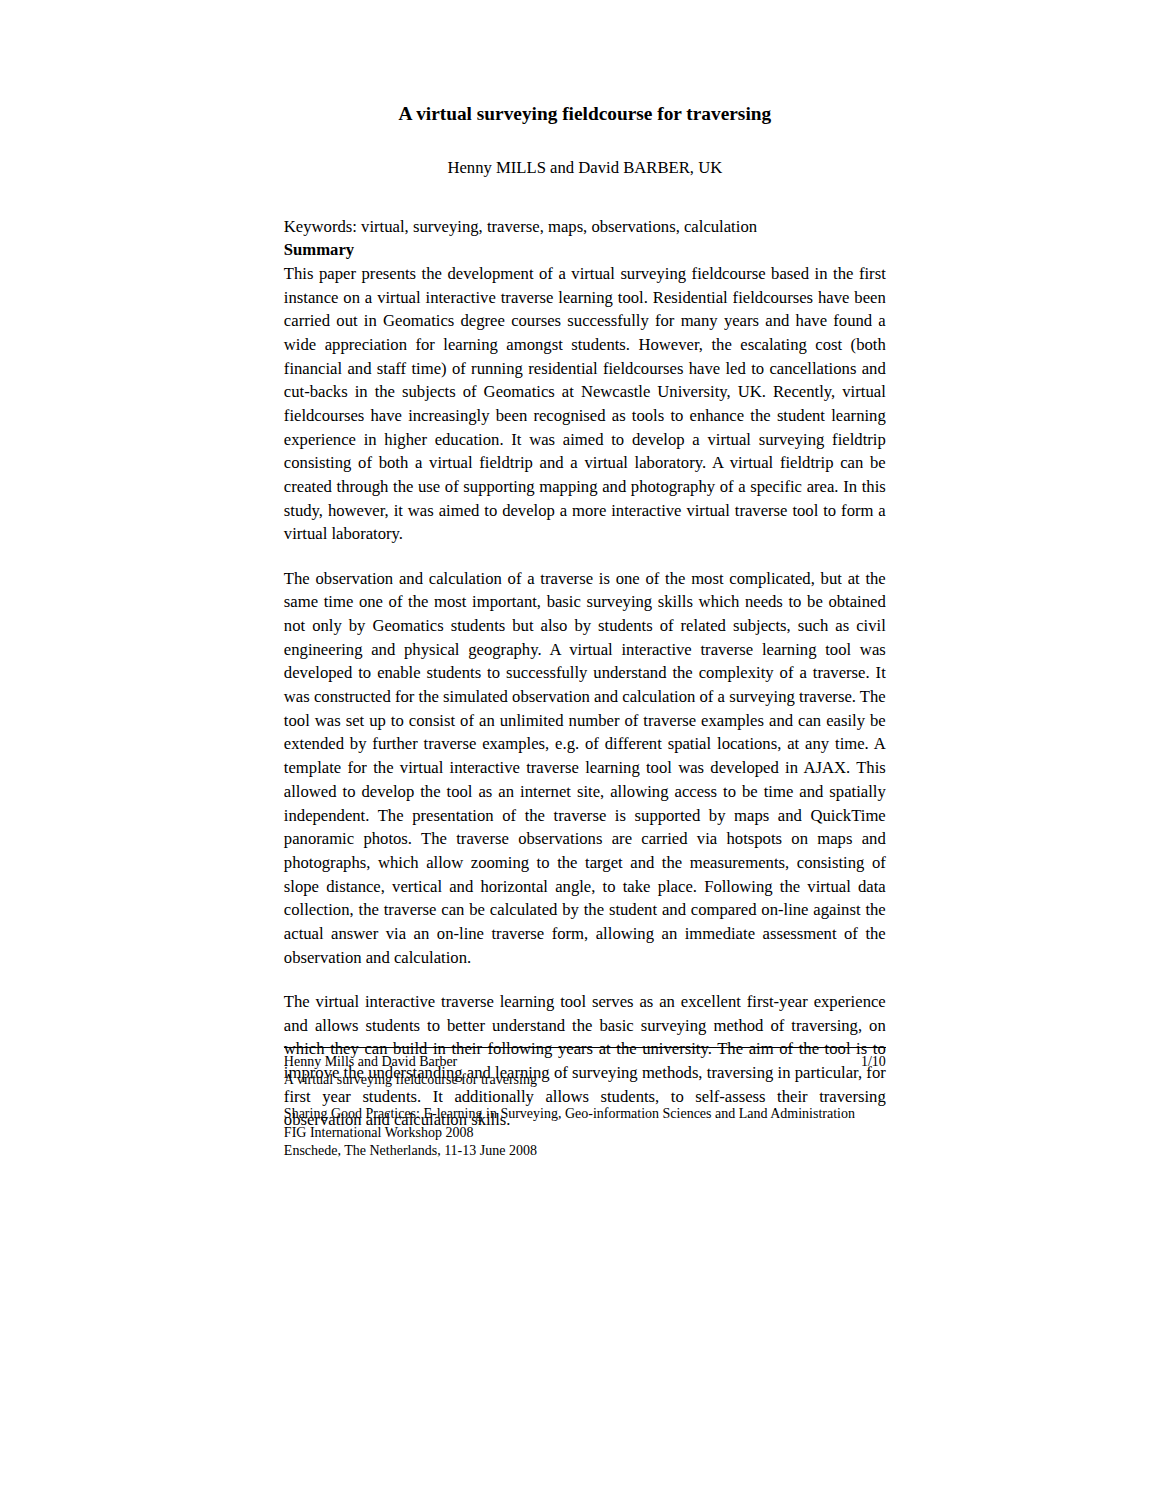A virtual surveying fieldcourse for traversing
Henny MILLS and David BARBER, UK
Keywords: virtual, surveying, traverse, maps, observations, calculation
Summary
This paper presents the development of a virtual surveying fieldcourse based in the first instance on a virtual interactive traverse learning tool. Residential fieldcourses have been carried out in Geomatics degree courses successfully for many years and have found a wide appreciation for learning amongst students. However, the escalating cost (both financial and staff time) of running residential fieldcourses have led to cancellations and cut-backs in the subjects of Geomatics at Newcastle University, UK. Recently, virtual fieldcourses have increasingly been recognised as tools to enhance the student learning experience in higher education. It was aimed to develop a virtual surveying fieldtrip consisting of both a virtual fieldtrip and a virtual laboratory. A virtual fieldtrip can be created through the use of supporting mapping and photography of a specific area. In this study, however, it was aimed to develop a more interactive virtual traverse tool to form a virtual laboratory.
The observation and calculation of a traverse is one of the most complicated, but at the same time one of the most important, basic surveying skills which needs to be obtained not only by Geomatics students but also by students of related subjects, such as civil engineering and physical geography. A virtual interactive traverse learning tool was developed to enable students to successfully understand the complexity of a traverse. It was constructed for the simulated observation and calculation of a surveying traverse. The tool was set up to consist of an unlimited number of traverse examples and can easily be extended by further traverse examples, e.g. of different spatial locations, at any time. A template for the virtual interactive traverse learning tool was developed in AJAX. This allowed to develop the tool as an internet site, allowing access to be time and spatially independent. The presentation of the traverse is supported by maps and QuickTime panoramic photos. The traverse observations are carried via hotspots on maps and photographs, which allow zooming to the target and the measurements, consisting of slope distance, vertical and horizontal angle, to take place. Following the virtual data collection, the traverse can be calculated by the student and compared on-line against the actual answer via an on-line traverse form, allowing an immediate assessment of the observation and calculation.
The virtual interactive traverse learning tool serves as an excellent first-year experience and allows students to better understand the basic surveying method of traversing, on which they can build in their following years at the university. The aim of the tool is to improve the understanding and learning of surveying methods, traversing in particular, for first year students. It additionally allows students, to self-assess their traversing observation and calculation skills.
Henny Mills and David Barber
A virtual surveying fieldcourse for traversing
1/10
Sharing Good Practices: E-learning in Surveying, Geo-information Sciences and Land Administration
FIG International Workshop 2008
Enschede, The Netherlands, 11-13 June 2008